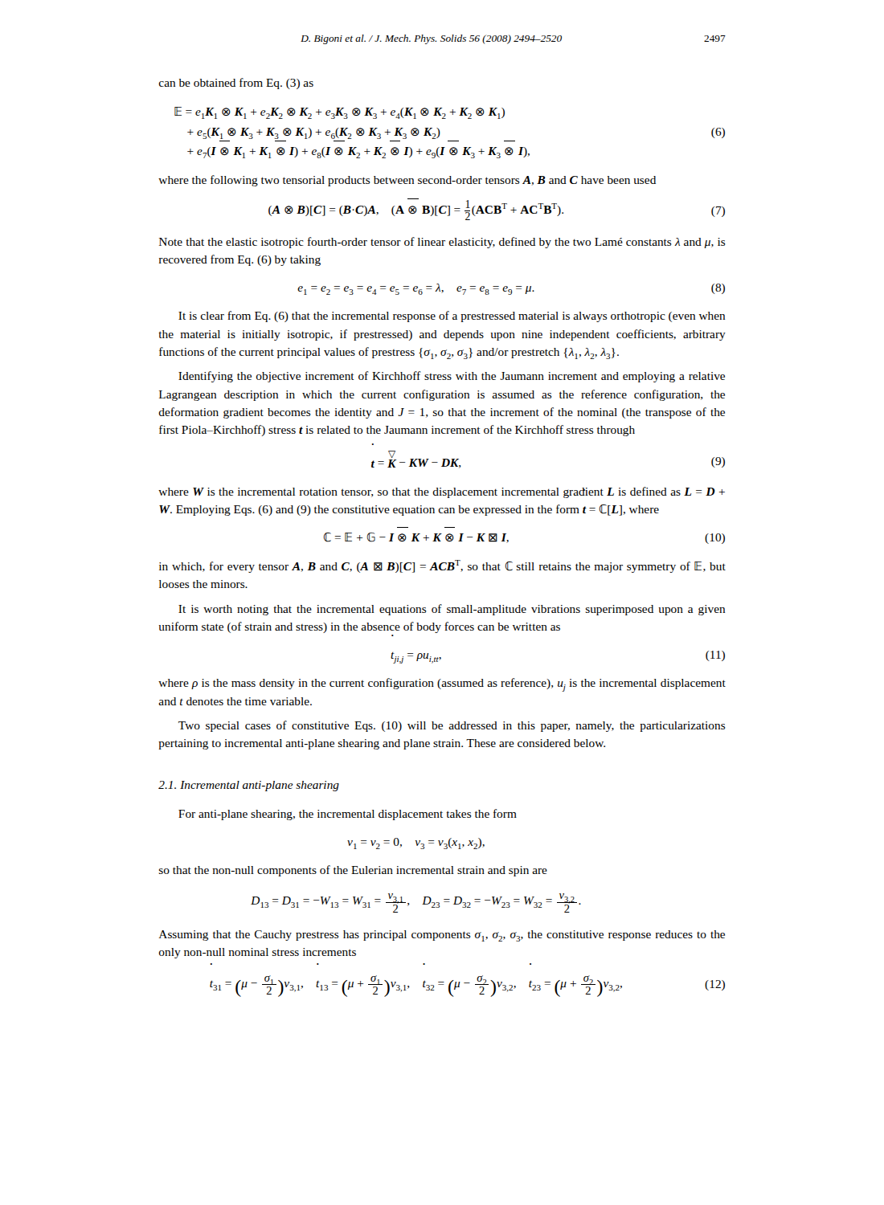D. Bigoni et al. / J. Mech. Phys. Solids 56 (2008) 2494–2520 2497
can be obtained from Eq. (3) as
𝔼 = e1K1 ⊗ K1 + e2K2 ⊗ K2 + e3K3 ⊗ K3 + e4(K1 ⊗ K2 + K2 ⊗ K1) + e5(K1 ⊗ K3 + K3 ⊗ K1) + e6(K2 ⊗ K3 + K3 ⊗ K2) + e7(I ⊗ K1 + K1 ⊗ I) + e8(I ⊗ K2 + K2 ⊗ I) + e9(I ⊗ K3 + K3 ⊗ I),
(6)
where the following two tensorial products between second-order tensors A, B and C have been used
(A ⊗ B)[C] = (B·C)A, (A ⊗ B)[C] = 12(ACBT + ACTBT).
(7)
Note that the elastic isotropic fourth-order tensor of linear elasticity, defined by the two Lamé constants λ and μ, is recovered from Eq. (6) by taking
e1 = e2 = e3 = e4 = e5 = e6 = λ, e7 = e8 = e9 = μ.
(8)
It is clear from Eq. (6) that the incremental response of a prestressed material is always orthotropic (even when the material is initially isotropic, if prestressed) and depends upon nine independent coefficients, arbitrary functions of the current principal values of prestress {σ1, σ2, σ3} and/or prestretch {λ1, λ2, λ3}.
Identifying the objective increment of Kirchhoff stress with the Jaumann increment and employing a relative Lagrangean description in which the current configuration is assumed as the reference configuration, the deformation gradient becomes the identity and J = 1, so that the increment of the nominal (the transpose of the first Piola–Kirchhoff) stress t is related to the Jaumann increment of the Kirchhoff stress through
t = ▽K − KW − DK,
(9)
where W is the incremental rotation tensor, so that the displacement incremental gradient L is defined as L = D + W. Employing Eqs. (6) and (9) the constitutive equation can be expressed in the form t = ℂ[L], where
ℂ = 𝔼 + 𝔾 − I ⊗ K + K ⊗ I − K ⊠ I,
(10)
in which, for every tensor A, B and C, (A ⊠ B)[C] = ACBT, so that ℂ still retains the major symmetry of 𝔼, but looses the minors.
It is worth noting that the incremental equations of small-amplitude vibrations superimposed upon a given uniform state (of strain and stress) in the absence of body forces can be written as
tji,j = ρui,tt,
(11)
where ρ is the mass density in the current configuration (assumed as reference), uj is the incremental displacement and t denotes the time variable.
Two special cases of constitutive Eqs. (10) will be addressed in this paper, namely, the particularizations pertaining to incremental anti-plane shearing and plane strain. These are considered below.
2.1. Incremental anti-plane shearing
For anti-plane shearing, the incremental displacement takes the form
v1 = v2 = 0, v3 = v3(x1, x2),
so that the non-null components of the Eulerian incremental strain and spin are
D13 = D31 = −W13 = W31 = v3,12, D23 = D32 = −W23 = W32 = v3,22.
Assuming that the Cauchy prestress has principal components σ1, σ2, σ3, the constitutive response reduces to the only non-null nominal stress increments
t31 = (μ − σ12) v3,1, t13 = (μ + σ12) v3,1, t32 = (μ − σ22) v3,2, t23 = (μ + σ22) v3,2,
(12)